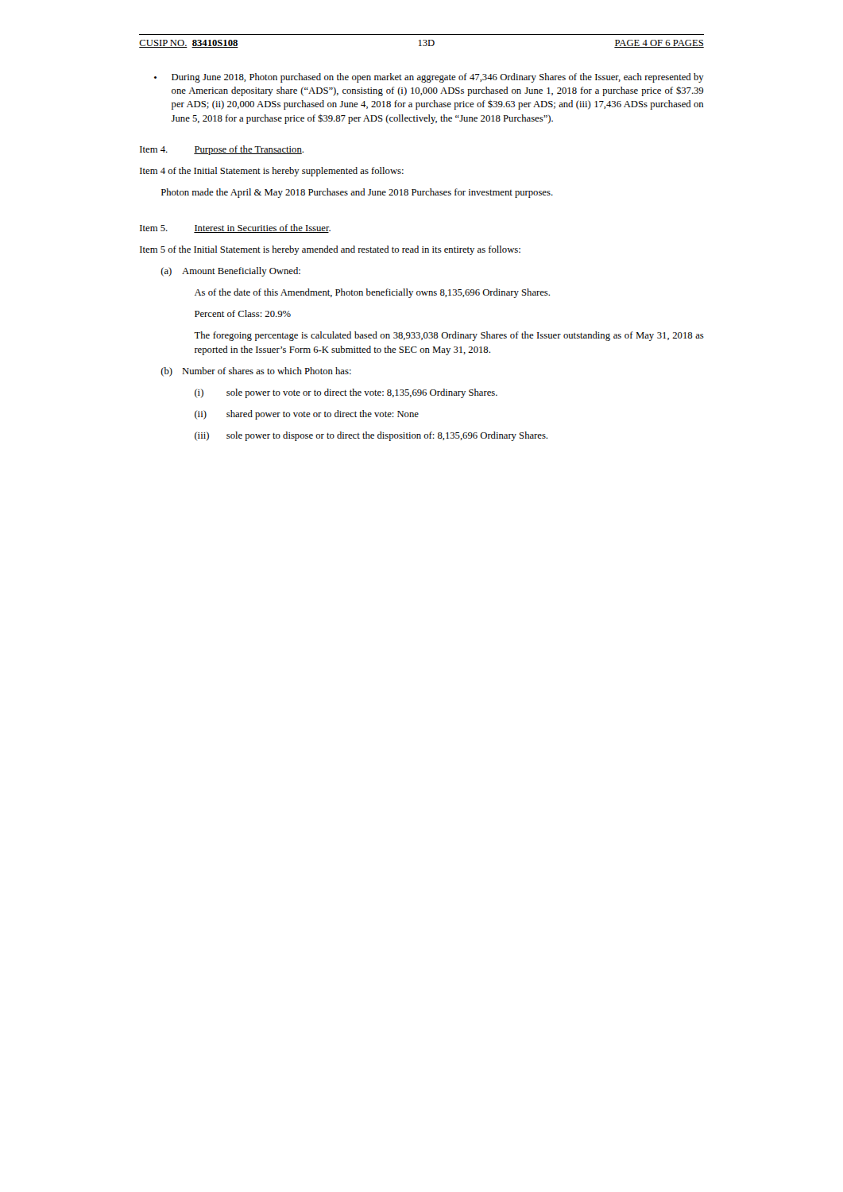CUSIP NO. 83410S108
13D
PAGE 4 OF 6 PAGES
•
During June 2018, Photon purchased on the open market an aggregate of 47,346 Ordinary Shares of the Issuer, each represented by one American depositary share (“ADS”), consisting of (i) 10,000 ADSs purchased on June 1, 2018 for a purchase price of $37.39 per ADS; (ii) 20,000 ADSs purchased on June 4, 2018 for a purchase price of $39.63 per ADS; and (iii) 17,436 ADSs purchased on June 5, 2018 for a purchase price of $39.87 per ADS (collectively, the “June 2018 Purchases”).
Item 4.
Purpose of the Transaction.
Item 4 of the Initial Statement is hereby supplemented as follows:
Photon made the April & May 2018 Purchases and June 2018 Purchases for investment purposes.
Item 5.
Interest in Securities of the Issuer.
Item 5 of the Initial Statement is hereby amended and restated to read in its entirety as follows:
(a)
Amount Beneficially Owned:
As of the date of this Amendment, Photon beneficially owns 8,135,696 Ordinary Shares.
Percent of Class: 20.9%
The foregoing percentage is calculated based on 38,933,038 Ordinary Shares of the Issuer outstanding as of May 31, 2018 as reported in the Issuer’s Form 6-K submitted to the SEC on May 31, 2018.
(b)
Number of shares as to which Photon has:
(i)
sole power to vote or to direct the vote: 8,135,696 Ordinary Shares.
(ii)
shared power to vote or to direct the vote: None
(iii)
sole power to dispose or to direct the disposition of: 8,135,696 Ordinary Shares.